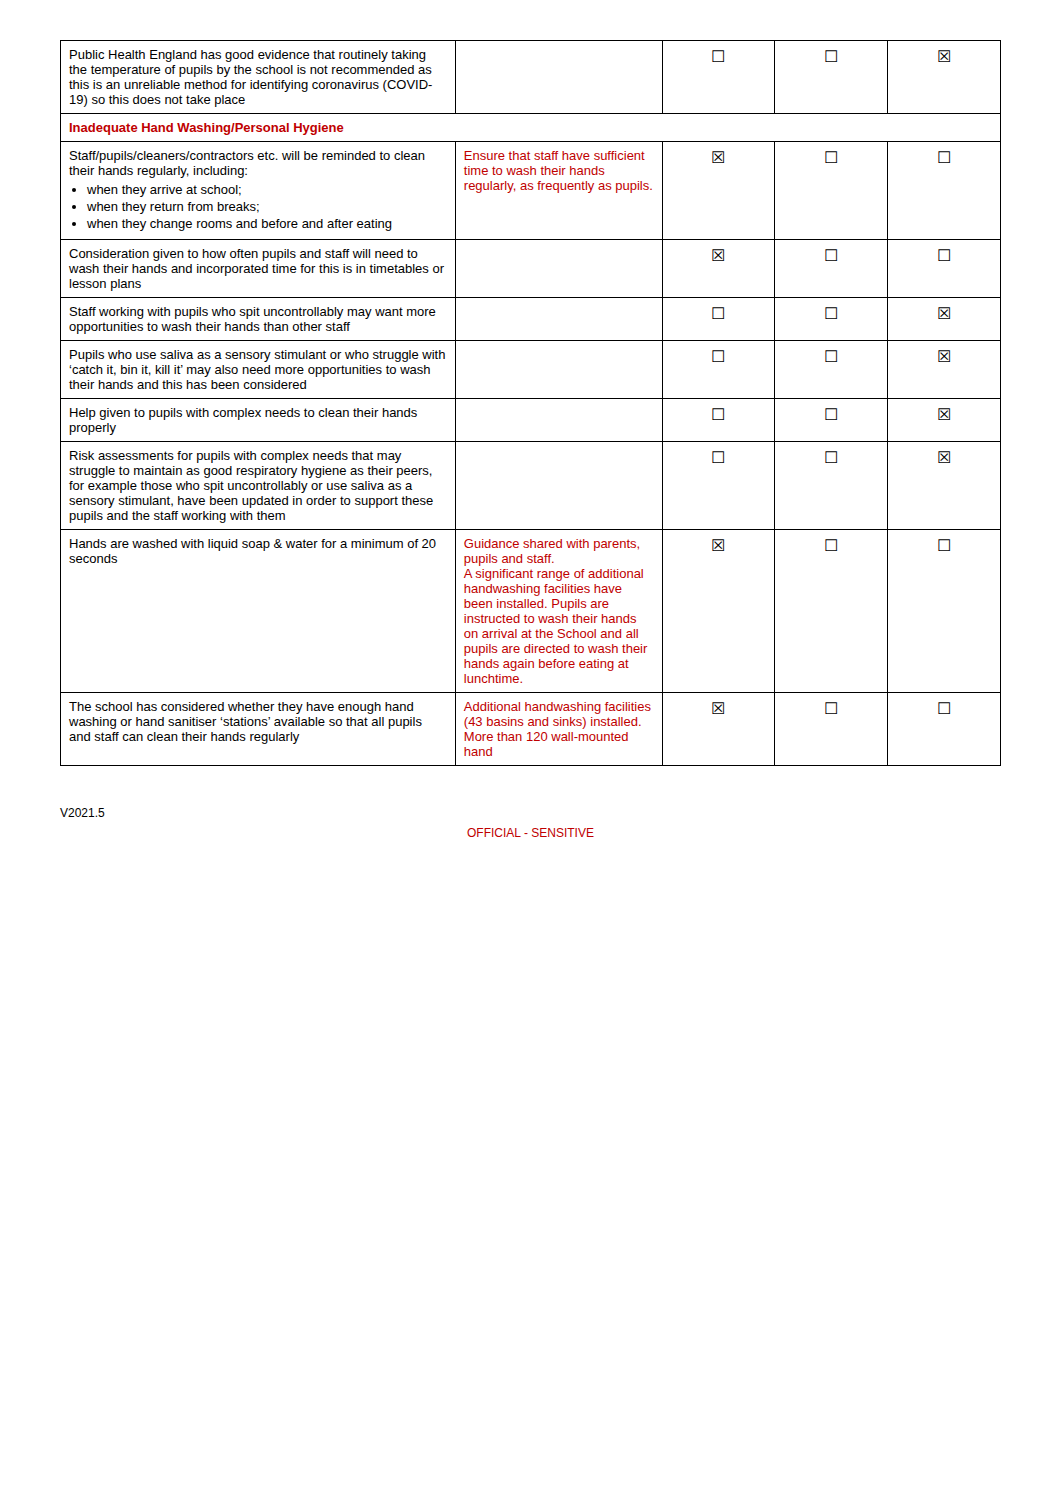| Public Health England has good evidence that routinely taking the temperature of pupils by the school is not recommended as this is an unreliable method for identifying coronavirus (COVID-19) so this does not take place | | ☐ | ☐ | ☒ |
| Inadequate Hand Washing/Personal Hygiene |
| Staff/pupils/cleaners/contractors etc. will be reminded to clean their hands regularly, including: when they arrive at school; when they return from breaks; when they change rooms and before and after eating | Ensure that staff have sufficient time to wash their hands regularly, as frequently as pupils. | ☒ | ☐ | ☐ |
| Consideration given to how often pupils and staff will need to wash their hands and incorporated time for this is in timetables or lesson plans | | ☒ | ☐ | ☐ |
| Staff working with pupils who spit uncontrollably may want more opportunities to wash their hands than other staff | | ☐ | ☐ | ☒ |
| Pupils who use saliva as a sensory stimulant or who struggle with ‘catch it, bin it, kill it’ may also need more opportunities to wash their hands and this has been considered | | ☐ | ☐ | ☒ |
| Help given to pupils with complex needs to clean their hands properly | | ☐ | ☐ | ☒ |
| Risk assessments for pupils with complex needs that may struggle to maintain as good respiratory hygiene as their peers, for example those who spit uncontrollably or use saliva as a sensory stimulant, have been updated in order to support these pupils and the staff working with them | | ☐ | ☐ | ☒ |
| Hands are washed with liquid soap & water for a minimum of 20 seconds | Guidance shared with parents, pupils and staff. A significant range of additional handwashing facilities have been installed. Pupils are instructed to wash their hands on arrival at the School and all pupils are directed to wash their hands again before eating at lunchtime. | ☒ | ☐ | ☐ |
| The school has considered whether they have enough hand washing or hand sanitiser ‘stations’ available so that all pupils and staff can clean their hands regularly | Additional handwashing facilities (43 basins and sinks) installed. More than 120 wall-mounted hand | ☒ | ☐ | ☐ |
V2021.5
OFFICIAL - SENSITIVE